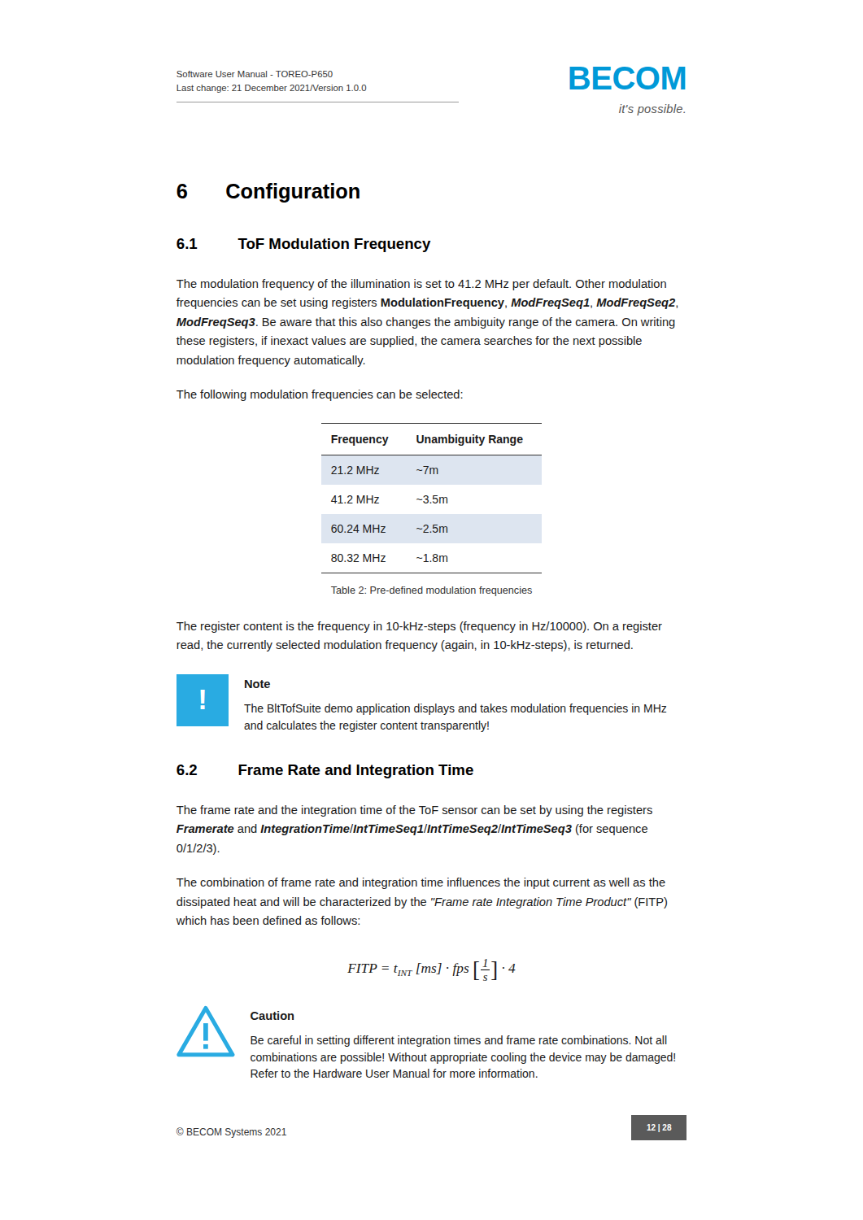Software User Manual - TOREO-P650
Last change: 21 December 2021/Version 1.0.0
BECOM
it's possible.
6 Configuration
6.1 ToF Modulation Frequency
The modulation frequency of the illumination is set to 41.2 MHz per default. Other modulation frequencies can be set using registers ModulationFrequency, ModFreqSeq1, ModFreqSeq2, ModFreqSeq3. Be aware that this also changes the ambiguity range of the camera. On writing these registers, if inexact values are supplied, the camera searches for the next possible modulation frequency automatically.
The following modulation frequencies can be selected:
| Frequency | Unambiguity Range |
| --- | --- |
| 21.2 MHz | ~7m |
| 41.2 MHz | ~3.5m |
| 60.24 MHz | ~2.5m |
| 80.32 MHz | ~1.8m |
Table 2: Pre-defined modulation frequencies
The register content is the frequency in 10-kHz-steps (frequency in Hz/10000). On a register read, the currently selected modulation frequency (again, in 10-kHz-steps), is returned.
!
Note
The BltTofSuite demo application displays and takes modulation frequencies in MHz and calculates the register content transparently!
6.2 Frame Rate and Integration Time
The frame rate and the integration time of the ToF sensor can be set by using the registers Framerate and IntegrationTime/IntTimeSeq1/IntTimeSeq2/IntTimeSeq3 (for sequence 0/1/2/3).
The combination of frame rate and integration time influences the input current as well as the dissipated heat and will be characterized by the "Frame rate Integration Time Product" (FITP) which has been defined as follows:
FITP = tINT [ms] · fps [1 s] · 4
Caution
Be careful in setting different integration times and frame rate combinations. Not all combinations are possible! Without appropriate cooling the device may be damaged! Refer to the Hardware User Manual for more information.
© BECOM Systems 2021
12 | 28